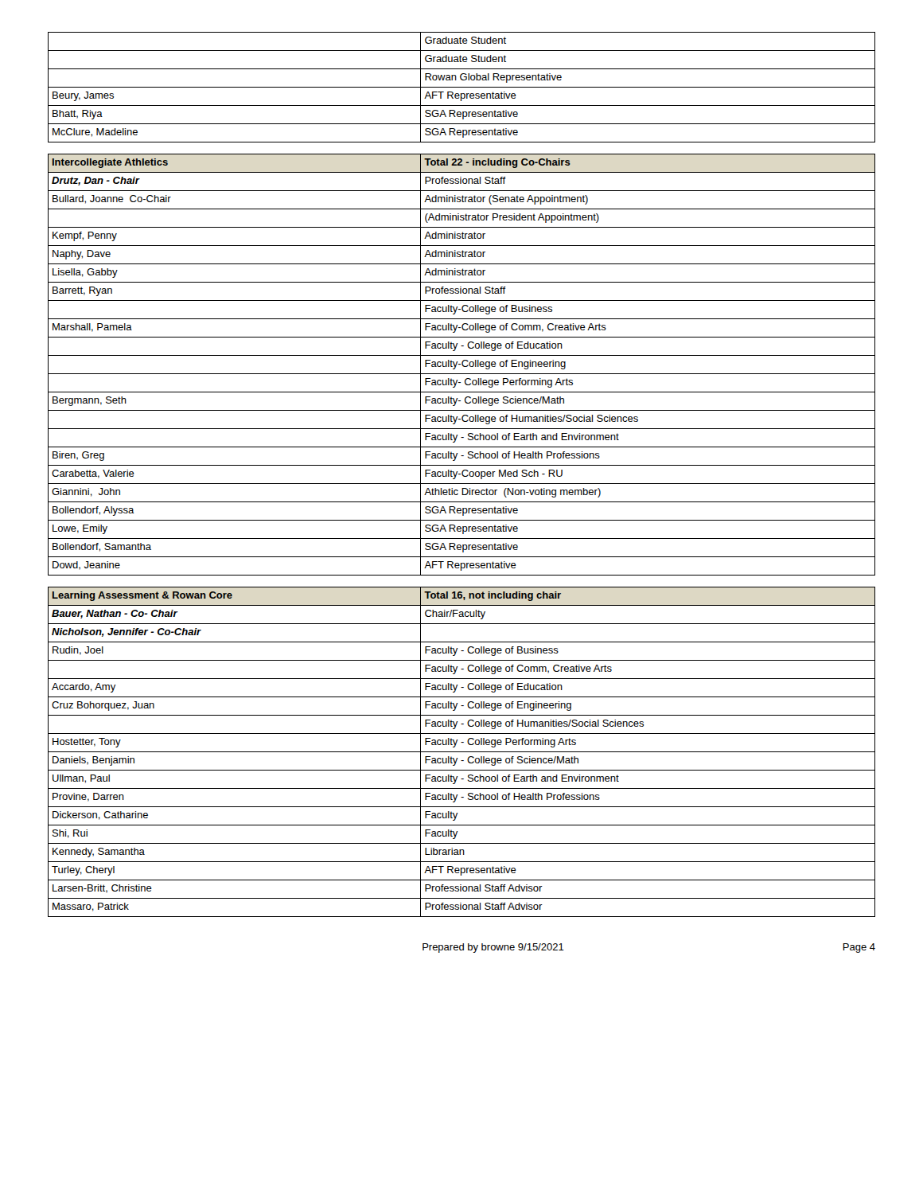| | Graduate Student |
| | Graduate Student |
| | Rowan Global Representative |
| Beury, James | AFT Representative |
| Bhatt, Riya | SGA Representative |
| McClure, Madeline | SGA Representative |
| Intercollegiate Athletics | Total 22 - including Co-Chairs |
| Drutz, Dan - Chair | Professional Staff |
| Bullard, Joanne Co-Chair | Administrator (Senate Appointment) |
| | (Administrator President Appointment) |
| Kempf, Penny | Administrator |
| Naphy, Dave | Administrator |
| Lisella, Gabby | Administrator |
| Barrett, Ryan | Professional Staff |
| | Faculty-College of Business |
| Marshall, Pamela | Faculty-College of Comm, Creative Arts |
| | Faculty - College of Education |
| | Faculty-College of Engineering |
| | Faculty- College Performing Arts |
| Bergmann, Seth | Faculty- College Science/Math |
| | Faculty-College of Humanities/Social Sciences |
| | Faculty - School of Earth and Environment |
| Biren, Greg | Faculty - School of Health Professions |
| Carabetta, Valerie | Faculty-Cooper Med Sch - RU |
| Giannini, John | Athletic Director (Non-voting member) |
| Bollendorf, Alyssa | SGA Representative |
| Lowe, Emily | SGA Representative |
| Bollendorf, Samantha | SGA Representative |
| Dowd, Jeanine | AFT Representative |
| Learning Assessment & Rowan Core | Total 16, not including chair |
| Bauer, Nathan - Co- Chair | Chair/Faculty |
| Nicholson, Jennifer - Co-Chair | |
| Rudin, Joel | Faculty - College of Business |
| | Faculty - College of Comm, Creative Arts |
| Accardo, Amy | Faculty - College of Education |
| Cruz Bohorquez, Juan | Faculty - College of Engineering |
| | Faculty - College of Humanities/Social Sciences |
| Hostetter, Tony | Faculty - College Performing Arts |
| Daniels, Benjamin | Faculty - College of Science/Math |
| Ullman, Paul | Faculty - School of Earth and Environment |
| Provine, Darren | Faculty - School of Health Professions |
| Dickerson, Catharine | Faculty |
| Shi, Rui | Faculty |
| Kennedy, Samantha | Librarian |
| Turley, Cheryl | AFT Representative |
| Larsen-Britt, Christine | Professional Staff Advisor |
| Massaro, Patrick | Professional Staff Advisor |
Prepared by browne 9/15/2021
Page 4